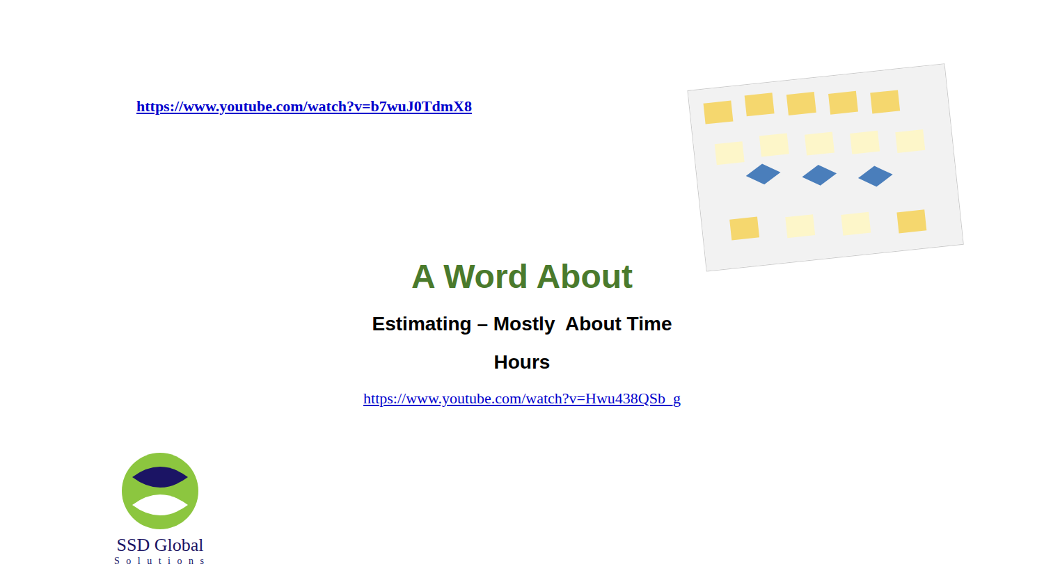https://www.youtube.com/watch?v=b7wuJ0TdmX8
A Word About
Estimating – Mostly About Time
Hours
https://www.youtube.com/watch?v=Hwu438QSb_g
SSD Global
S o l u t i o n s